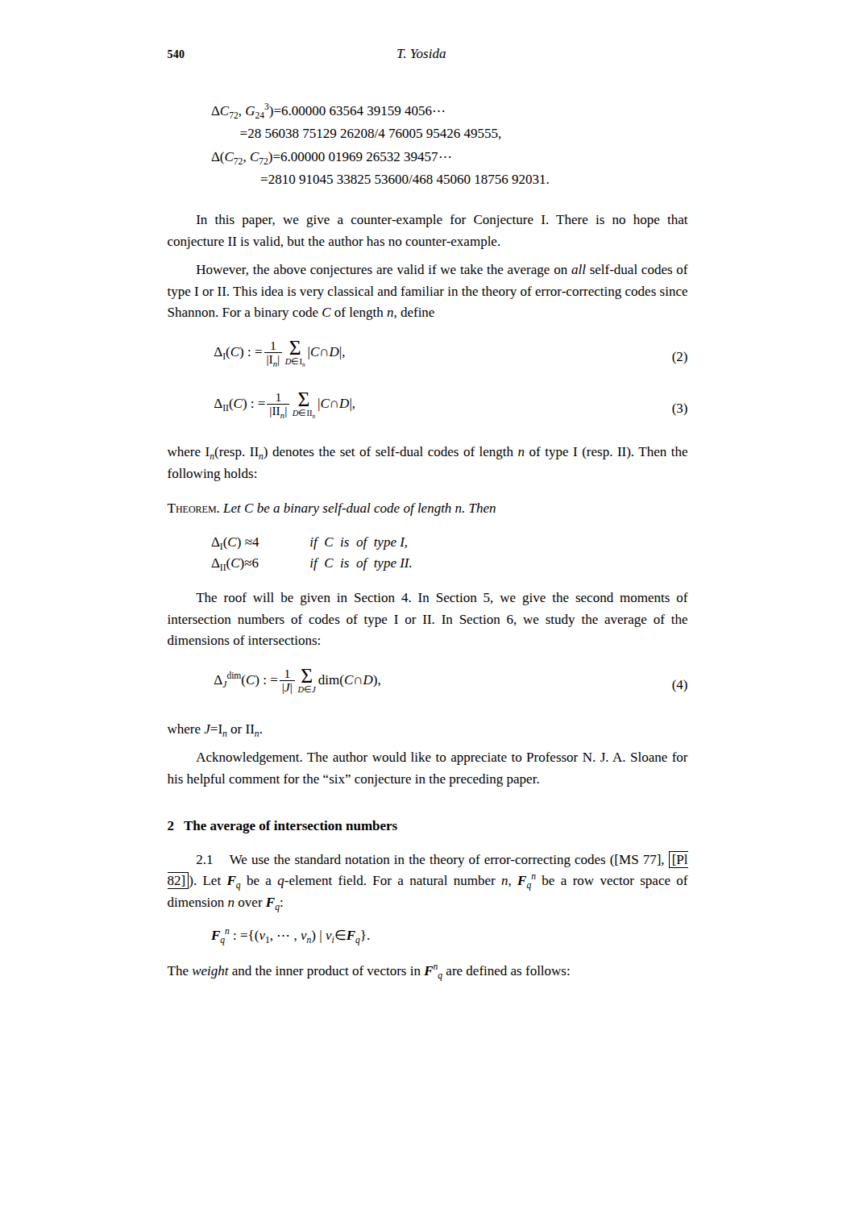540 T. Yosida
ΔC72, G243)=6.00000 63564 39159 4056⋯
=28 56038 75129 26208/4 76005 95426 49555,
Δ(C72, C72)=6.00000 01969 26532 39457⋯
=2810 91045 33825 53600/468 45060 18756 92031.
In this paper, we give a counter-example for Conjecture I. There is no hope that conjecture II is valid, but the author has no counter-example.
However, the above conjectures are valid if we take the average on all self-dual codes of type I or II. This idea is very classical and familiar in the theory of error-correcting codes since Shannon. For a binary code C of length n, define
ΔI(C) : =1|In|ΣD∈In|C∩D|, (2)
ΔII(C) : =1|IIn|ΣD∈IIn|C∩D|, (3)
where In(resp. IIn) denotes the set of self-dual codes of length n of type I (resp. II). Then the following holds:
Theorem. Let C be a binary self-dual code of length n. Then
ΔI(C) ≈4 if C is of type I,
ΔII(C)≈6 if C is of type II.
The roof will be given in Section 4. In Section 5, we give the second moments of intersection numbers of codes of type I or II. In Section 6, we study the average of the dimensions of intersections:
ΔJdim(C) : =1|J|ΣD∈Jdim(C∩D), (4)
where J=In or IIn.
Acknowledgement. The author would like to appreciate to Professor N. J. A. Sloane for his helpful comment for the “six” conjecture in the preceding paper.
2 The average of intersection numbers
2.1 We use the standard notation in the theory of error-correcting codes ([MS 77], [Pl 82]). Let Fq be a q-element field. For a natural number n, Fqn be a row vector space of dimension n over Fq:
Fqn : ={(v1, ⋯ , vn) | vi∈Fq}.
The weight and the inner product of vectors in Fnq are defined as follows: